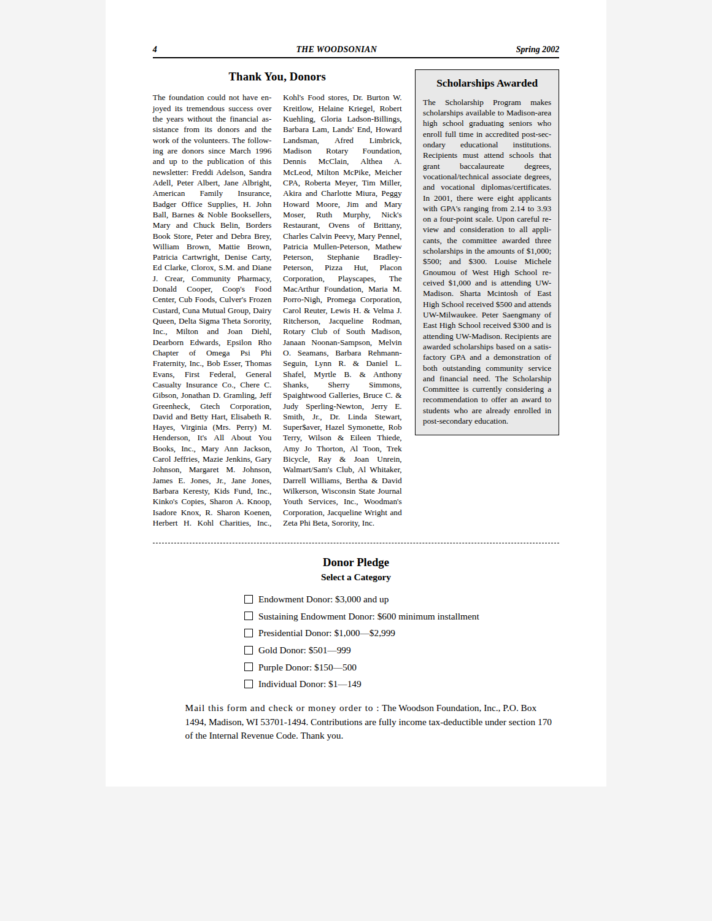4 THE WOODSONIAN Spring 2002
Thank You, Donors
The foundation could not have enjoyed its tremendous success over the years without the financial assistance from its donors and the work of the volunteers. The following are donors since March 1996 and up to the publication of this newsletter: Freddi Adelson, Sandra Adell, Peter Albert, Jane Albright, American Family Insurance, Badger Office Supplies, H. John Ball, Barnes & Noble Booksellers, Mary and Chuck Belin, Borders Book Store, Peter and Debra Brey, William Brown, Mattie Brown, Patricia Cartwright, Denise Carty, Ed Clarke, Clorox, S.M. and Diane J. Crear, Community Pharmacy, Donald Cooper, Coop's Food Center, Cub Foods, Culver's Frozen Custard, Cuna Mutual Group, Dairy Queen, Delta Sigma Theta Sorority, Inc., Milton and Joan Diehl, Dearborn Edwards, Epsilon Rho Chapter of Omega Psi Phi Fraternity, Inc., Bob Esser, Thomas Evans, First Federal, General Casualty Insurance Co., Chere C. Gibson, Jonathan D. Gramling, Jeff Greenheck, Gtech Corporation, David and Betty Hart, Elisabeth R. Hayes, Virginia (Mrs. Perry) M. Henderson, It's All About You Books, Inc., Mary Ann Jackson, Carol Jeffries, Mazie Jenkins, Gary Johnson, Margaret M. Johnson, James E. Jones, Jr., Jane Jones, Barbara Keresty, Kids Fund, Inc., Kinko's Copies, Sharon A. Knoop, Isadore Knox, R. Sharon Koenen, Herbert H. Kohl Charities, Inc., Kohl's Food stores, Dr. Burton W. Kreitlow, Helaine Kriegel, Robert Kuehling, Gloria Ladson-Billings, Barbara Lam, Lands' End, Howard Landsman, Afred Limbrick, Madison Rotary Foundation, Dennis McClain, Althea A. McLeod, Milton McPike, Meicher CPA, Roberta Meyer, Tim Miller, Akira and Charlotte Miura, Peggy Howard Moore, Jim and Mary Moser, Ruth Murphy, Nick's Restaurant, Ovens of Brittany, Charles Calvin Peevy, Mary Pennel, Patricia Mullen-Peterson, Mathew Peterson, Stephanie Bradley-Peterson, Pizza Hut, Placon Corporation, Playscapes, The MacArthur Foundation, Maria M. Porro-Nigh, Promega Corporation, Carol Reuter, Lewis H. & Velma J. Ritcherson, Jacqueline Rodman, Rotary Club of South Madison, Janaan Noonan-Sampson, Melvin O. Seamans, Barbara Rehmann-Seguin, Lynn R. & Daniel L. Shafel, Myrtle B. & Anthony Shanks, Sherry Simmons, Spaightwood Galleries, Bruce C. & Judy Sperling-Newton, Jerry E. Smith, Jr., Dr. Linda Stewart, Super$aver, Hazel Symonette, Rob Terry, Wilson & Eileen Thiede, Amy Jo Thorton, Al Toon, Trek Bicycle, Ray & Joan Unrein, Walmart/Sam's Club, Al Whitaker, Darrell Williams, Bertha & David Wilkerson, Wisconsin State Journal Youth Services, Inc., Woodman's Corporation, Jacqueline Wright and Zeta Phi Beta, Sorority, Inc.
Scholarships Awarded
The Scholarship Program makes scholarships available to Madison-area high school graduating seniors who enroll full time in accredited post-secondary educational institutions. Recipients must attend schools that grant baccalaureate degrees, vocational/technical associate degrees, and vocational diplomas/certificates. In 2001, there were eight applicants with GPA's ranging from 2.14 to 3.93 on a four-point scale. Upon careful review and consideration to all applicants, the committee awarded three scholarships in the amounts of $1,000; $500; and $300. Louise Michele Gnoumou of West High School received $1,000 and is attending UW-Madison. Sharta Mcintosh of East High School received $500 and attends UW-Milwaukee. Peter Saengmany of East High School received $300 and is attending UW-Madison. Recipients are awarded scholarships based on a satisfactory GPA and a demonstration of both outstanding community service and financial need. The Scholarship Committee is currently considering a recommendation to offer an award to students who are already enrolled in post-secondary education.
Donor Pledge
Select a Category
Endowment Donor: $3,000 and up
Sustaining Endowment Donor: $600 minimum installment
Presidential Donor: $1,000—$2,999
Gold Donor: $501—999
Purple Donor: $150—500
Individual Donor: $1—149
Mail this form and check or money order to : The Woodson Foundation, Inc., P.O. Box 1494, Madison, WI 53701-1494. Contributions are fully income tax-deductible under section 170 of the Internal Revenue Code. Thank you.